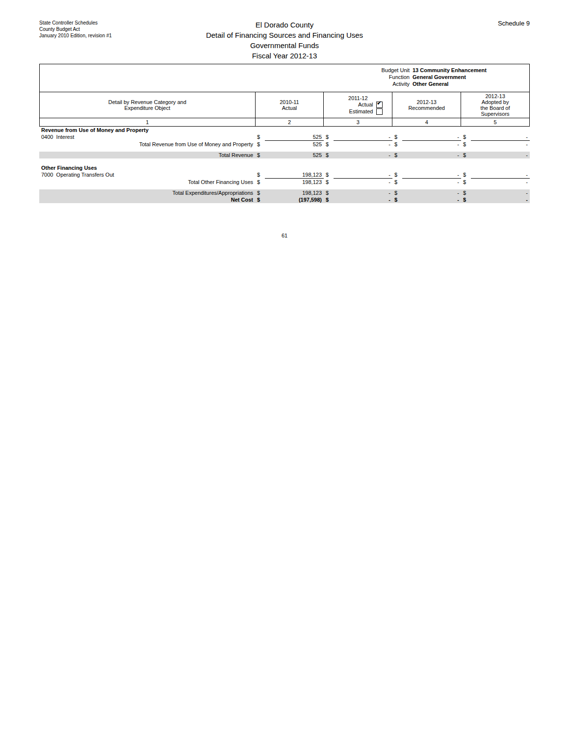| State Controller Schedules County Budget Act January 2010 Edition, revision #1 | El Dorado County Detail of Financing Sources and Financing Uses Governmental Funds Fiscal Year 2012-13 | Schedule 9 |
Budget Unit 13 Community Enhancement
Function General Government
Activity Other General
| Detail by Revenue Category and Expenditure Object | 2010-11 Actual | / 2011-12 / / Actual / / / Estimated / / | 2012-13 Recommended | 2012-13 Adopted by the Board of Supervisors |
| --- | --- | --- | --- | --- |
| 1 | 2 | 3 | 4 | 5 |
| Revenue from Use of Money and Property |
| 0400 Interest | $ | 525 | $ | - | $ | - | $ | - |
| Total Revenue from Use of Money and Property | $ | 525 | $ | - | $ | - | $ | - |
| Total Revenue | $ | 525 | $ | - | $ | - | $ | - |
| Other Financing Uses |
| 7000 Operating Transfers Out | $ | 198,123 | $ | - | $ | - | $ | - |
| Total Other Financing Uses | $ | 198,123 | $ | - | $ | - | $ | - |
| Total Expenditures/Appropriations | $ | 198,123 | $ | - | $ | - | $ | - |
| Net Cost | $ | (197,598) | $ | - | $ | - | $ | - |
61